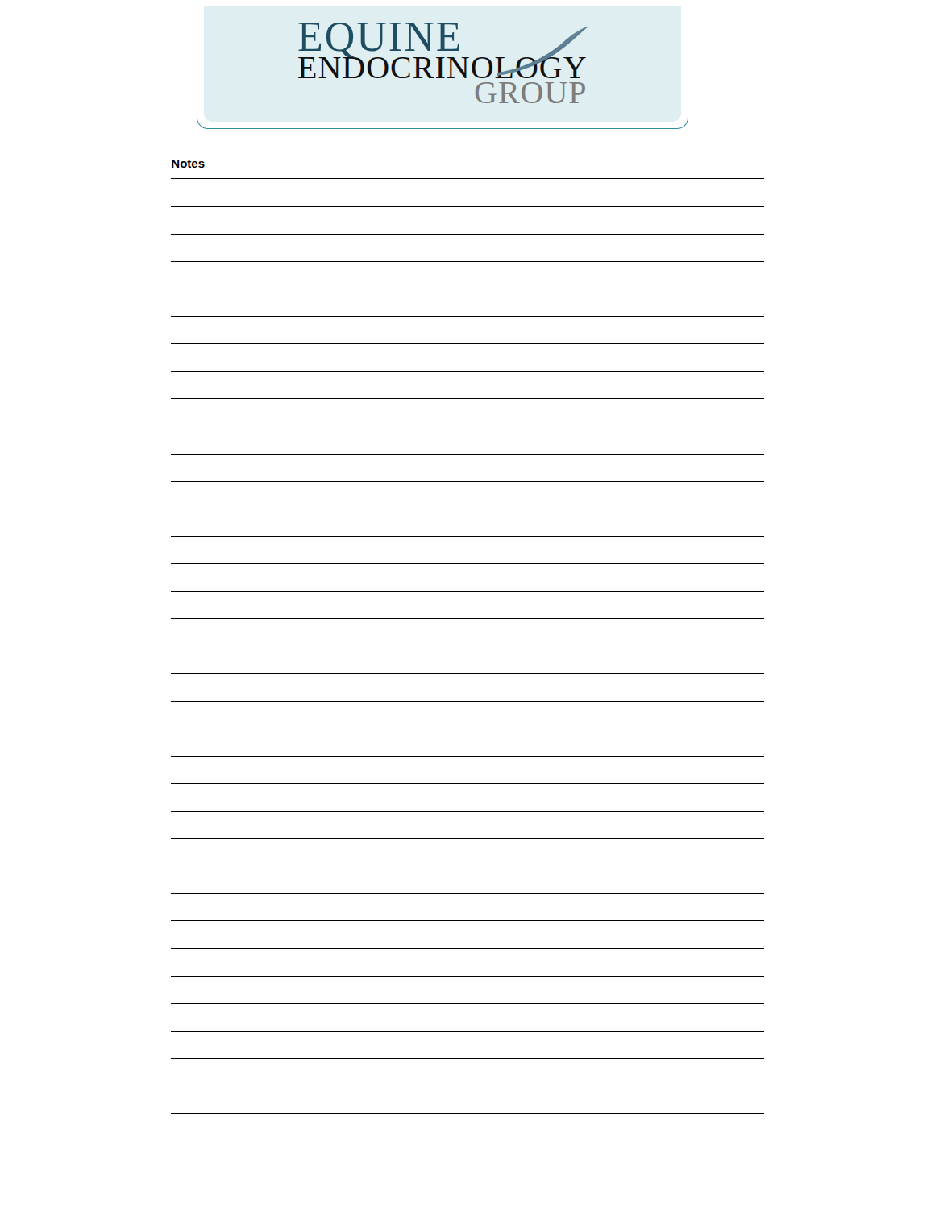EQUINE ENDOCRINOLOGY GROUP
Notes